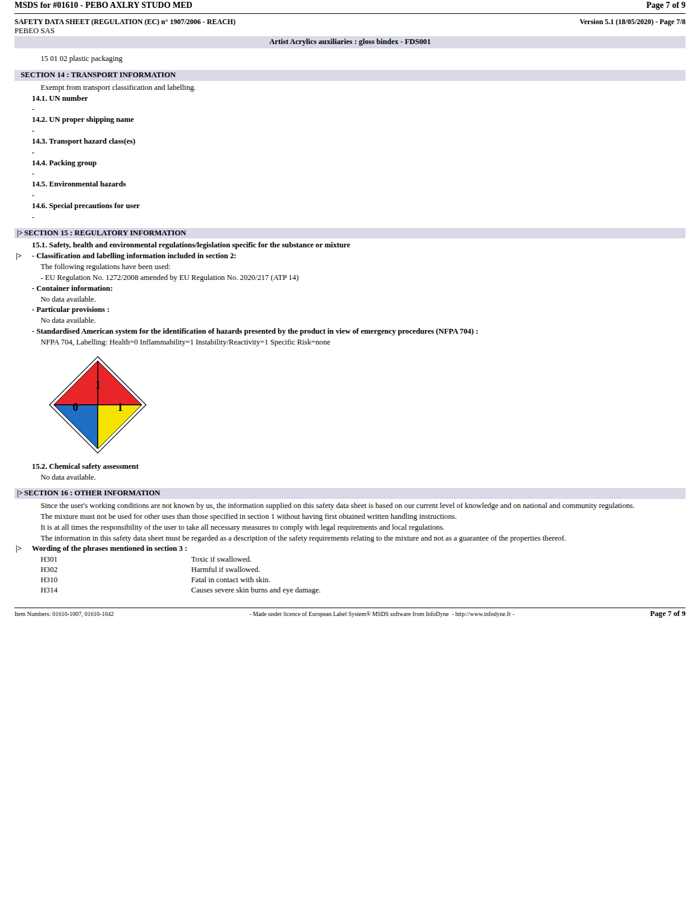MSDS for #01610 - PEBO AXLRY STUDO MED
Page 7 of 9
SAFETY DATA SHEET (REGULATION (EC) n° 1907/2006 - REACH)
Version 5.1 (18/05/2020) - Page 7/8
PEBEO SAS
Artist Acrylics auxiliaries : gloss bindex - FDS001
15 01 02 plastic packaging
SECTION 14 : TRANSPORT INFORMATION
Exempt from transport classification and labelling.
14.1. UN number
-
14.2. UN proper shipping name
-
14.3. Transport hazard class(es)
-
14.4. Packing group
-
14.5. Environmental hazards
-
14.6. Special precautions for user
-
|>SECTION 15 : REGULATORY INFORMATION
15.1. Safety, health and environmental regulations/legislation specific for the substance or mixture
- Classification and labelling information included in section 2:
The following regulations have been used:
- EU Regulation No. 1272/2008 amended by EU Regulation No. 2020/217 (ATP 14)
- Container information:
No data available.
- Particular provisions :
No data available.
- Standardised American system for the identification of hazards presented by the product in view of emergency procedures (NFPA 704) :
NFPA 704, Labelling: Health=0 Inflammability=1 Instability/Reactivity=1 Specific Risk=none
1 0 1
15.2. Chemical safety assessment
No data available.
|>SECTION 16 : OTHER INFORMATION
Since the user's working conditions are not known by us, the information supplied on this safety data sheet is based on our current level of knowledge and on national and community regulations.
The mixture must not be used for other uses than those specified in section 1 without having first obtained written handling instructions.
It is at all times the responsibility of the user to take all necessary measures to comply with legal requirements and local regulations.
The information in this safety data sheet must be regarded as a description of the safety requirements relating to the mixture and not as a guarantee of the properties thereof.
Wording of the phrases mentioned in section 3 :
| H301 | Toxic if swallowed. |
| H302 | Harmful if swallowed. |
| H310 | Fatal in contact with skin. |
| H314 | Causes severe skin burns and eye damage. |
Item Numbers: 01610-1007, 01610-1042
- Made under licence of European Label System® MSDS software from InfoDyne - http://www.infodyne.fr -
Page 7 of 9